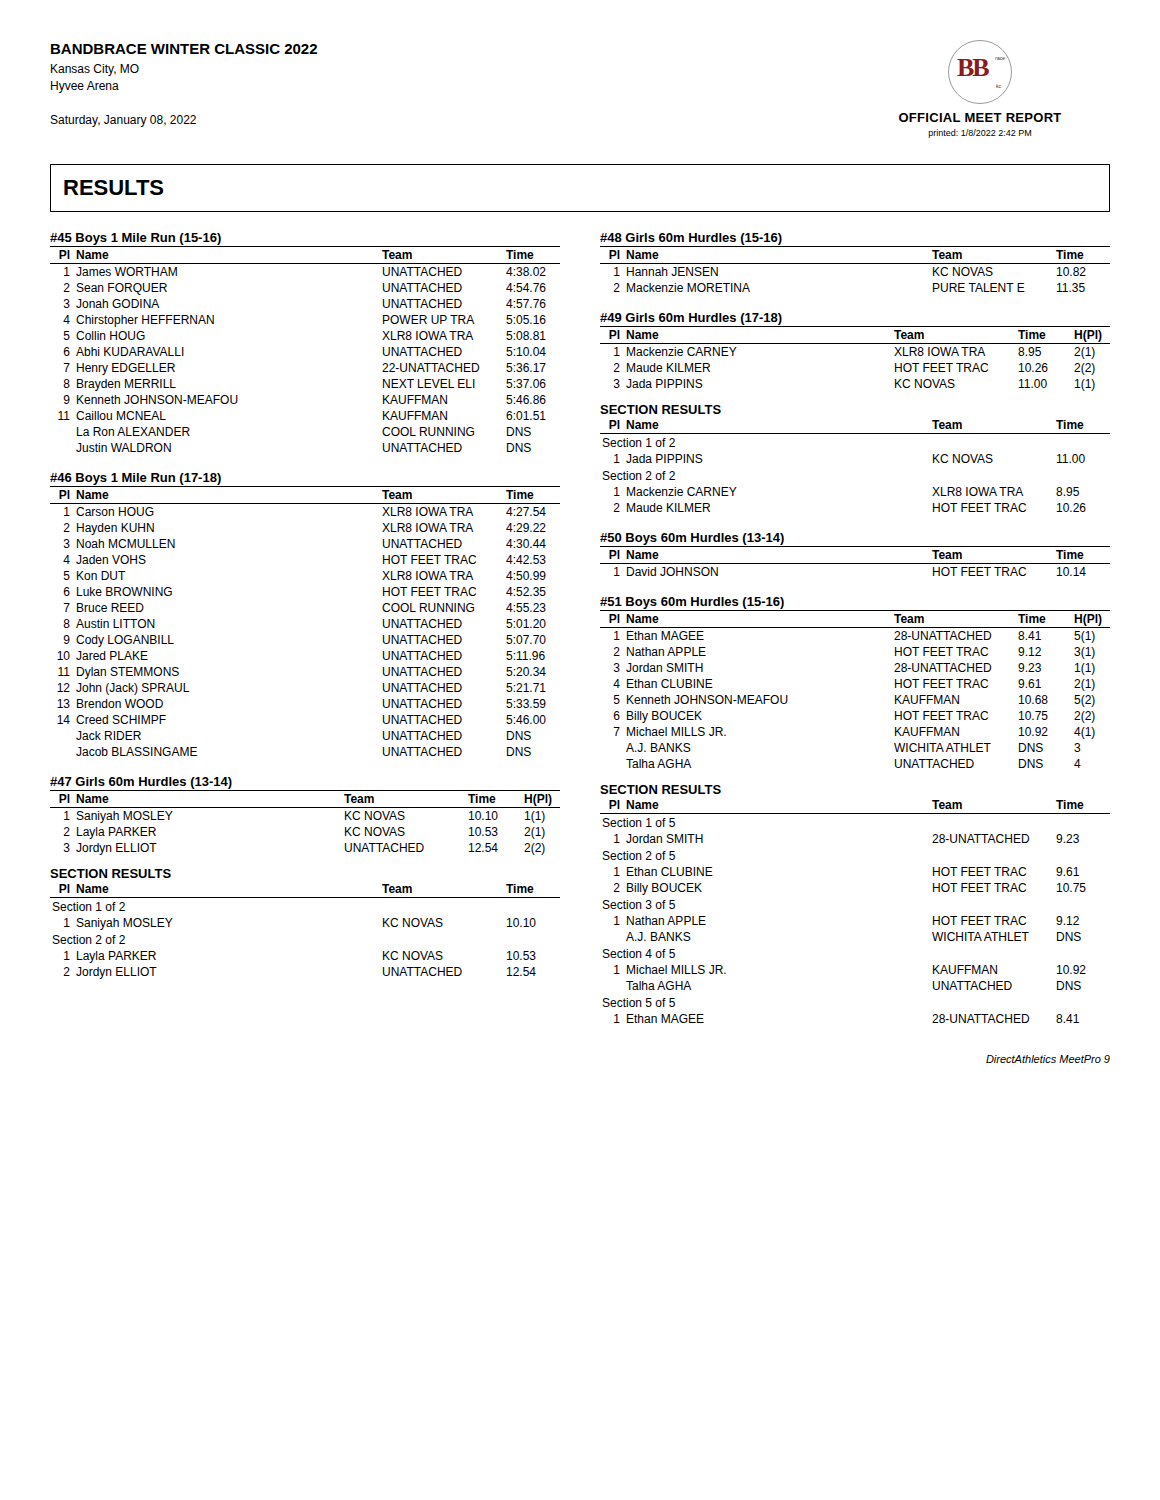BANDBRACE WINTER CLASSIC 2022
Kansas City, MO
Hyvee Arena
Saturday, January 08, 2022
BB race kc
OFFICIAL MEET REPORT
printed: 1/8/2022 2:42 PM
RESULTS
#45 Boys 1 Mile Run (15-16)
| Pl | Name | Team | Time |
| --- | --- | --- | --- |
| 1 | James WORTHAM | UNATTACHED | 4:38.02 |
| 2 | Sean FORQUER | UNATTACHED | 4:54.76 |
| 3 | Jonah GODINA | UNATTACHED | 4:57.76 |
| 4 | Chirstopher HEFFERNAN | POWER UP TRA | 5:05.16 |
| 5 | Collin HOUG | XLR8 IOWA TRA | 5:08.81 |
| 6 | Abhi KUDARAVALLI | UNATTACHED | 5:10.04 |
| 7 | Henry EDGELLER | 22-UNATTACHED | 5:36.17 |
| 8 | Brayden MERRILL | NEXT LEVEL ELI | 5:37.06 |
| 9 | Kenneth JOHNSON-MEAFOU | KAUFFMAN | 5:46.86 |
| 11 | Caillou MCNEAL | KAUFFMAN | 6:01.51 |
| | La Ron ALEXANDER | COOL RUNNING | DNS |
| | Justin WALDRON | UNATTACHED | DNS |
#46 Boys 1 Mile Run (17-18)
| Pl | Name | Team | Time |
| --- | --- | --- | --- |
| 1 | Carson HOUG | XLR8 IOWA TRA | 4:27.54 |
| 2 | Hayden KUHN | XLR8 IOWA TRA | 4:29.22 |
| 3 | Noah MCMULLEN | UNATTACHED | 4:30.44 |
| 4 | Jaden VOHS | HOT FEET TRAC | 4:42.53 |
| 5 | Kon DUT | XLR8 IOWA TRA | 4:50.99 |
| 6 | Luke BROWNING | HOT FEET TRAC | 4:52.35 |
| 7 | Bruce REED | COOL RUNNING | 4:55.23 |
| 8 | Austin LITTON | UNATTACHED | 5:01.20 |
| 9 | Cody LOGANBILL | UNATTACHED | 5:07.70 |
| 10 | Jared PLAKE | UNATTACHED | 5:11.96 |
| 11 | Dylan STEMMONS | UNATTACHED | 5:20.34 |
| 12 | John (Jack) SPRAUL | UNATTACHED | 5:21.71 |
| 13 | Brendon WOOD | UNATTACHED | 5:33.59 |
| 14 | Creed SCHIMPF | UNATTACHED | 5:46.00 |
| | Jack RIDER | UNATTACHED | DNS |
| | Jacob BLASSINGAME | UNATTACHED | DNS |
#47 Girls 60m Hurdles (13-14)
| Pl | Name | Team | Time | H(Pl) |
| --- | --- | --- | --- | --- |
| 1 | Saniyah MOSLEY | KC NOVAS | 10.10 | 1(1) |
| 2 | Layla PARKER | KC NOVAS | 10.53 | 2(1) |
| 3 | Jordyn ELLIOT | UNATTACHED | 12.54 | 2(2) |
SECTION RESULTS
| Pl | Name | Team | Time |
| --- | --- | --- | --- |
| Section 1 of 2 |
| 1 | Saniyah MOSLEY | KC NOVAS | 10.10 |
| Section 2 of 2 |
| 1 | Layla PARKER | KC NOVAS | 10.53 |
| 2 | Jordyn ELLIOT | UNATTACHED | 12.54 |
#48 Girls 60m Hurdles (15-16)
| Pl | Name | Team | Time |
| --- | --- | --- | --- |
| 1 | Hannah JENSEN | KC NOVAS | 10.82 |
| 2 | Mackenzie MORETINA | PURE TALENT E | 11.35 |
#49 Girls 60m Hurdles (17-18)
| Pl | Name | Team | Time | H(Pl) |
| --- | --- | --- | --- | --- |
| 1 | Mackenzie CARNEY | XLR8 IOWA TRA | 8.95 | 2(1) |
| 2 | Maude KILMER | HOT FEET TRAC | 10.26 | 2(2) |
| 3 | Jada PIPPINS | KC NOVAS | 11.00 | 1(1) |
SECTION RESULTS
| Pl | Name | Team | Time |
| --- | --- | --- | --- |
| Section 1 of 2 |
| 1 | Jada PIPPINS | KC NOVAS | 11.00 |
| Section 2 of 2 |
| 1 | Mackenzie CARNEY | XLR8 IOWA TRA | 8.95 |
| 2 | Maude KILMER | HOT FEET TRAC | 10.26 |
#50 Boys 60m Hurdles (13-14)
| Pl | Name | Team | Time |
| --- | --- | --- | --- |
| 1 | David JOHNSON | HOT FEET TRAC | 10.14 |
#51 Boys 60m Hurdles (15-16)
| Pl | Name | Team | Time | H(Pl) |
| --- | --- | --- | --- | --- |
| 1 | Ethan MAGEE | 28-UNATTACHED | 8.41 | 5(1) |
| 2 | Nathan APPLE | HOT FEET TRAC | 9.12 | 3(1) |
| 3 | Jordan SMITH | 28-UNATTACHED | 9.23 | 1(1) |
| 4 | Ethan CLUBINE | HOT FEET TRAC | 9.61 | 2(1) |
| 5 | Kenneth JOHNSON-MEAFOU | KAUFFMAN | 10.68 | 5(2) |
| 6 | Billy BOUCEK | HOT FEET TRAC | 10.75 | 2(2) |
| 7 | Michael MILLS JR. | KAUFFMAN | 10.92 | 4(1) |
| | A.J. BANKS | WICHITA ATHLET | DNS | 3 |
| | Talha AGHA | UNATTACHED | DNS | 4 |
SECTION RESULTS
| Pl | Name | Team | Time |
| --- | --- | --- | --- |
| Section 1 of 5 |
| 1 | Jordan SMITH | 28-UNATTACHED | 9.23 |
| Section 2 of 5 |
| 1 | Ethan CLUBINE | HOT FEET TRAC | 9.61 |
| 2 | Billy BOUCEK | HOT FEET TRAC | 10.75 |
| Section 3 of 5 |
| 1 | Nathan APPLE | HOT FEET TRAC | 9.12 |
| | A.J. BANKS | WICHITA ATHLET | DNS |
| Section 4 of 5 |
| 1 | Michael MILLS JR. | KAUFFMAN | 10.92 |
| | Talha AGHA | UNATTACHED | DNS |
| Section 5 of 5 |
| 1 | Ethan MAGEE | 28-UNATTACHED | 8.41 |
DirectAthletics MeetPro 9